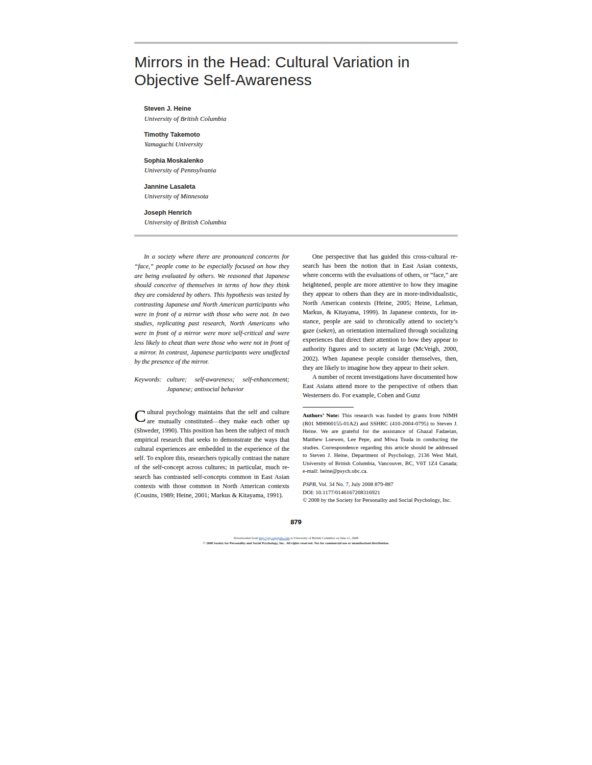Mirrors in the Head: Cultural Variation in
Objective Self-Awareness
Steven J. Heine
University of British Columbia
Timothy Takemoto
Yamaguchi University
Sophia Moskalenko
University of Pennsylvania
Jannine Lasaleta
University of Minnesota
Joseph Henrich
University of British Columbia
In a society where there are pronounced concerns for “face,” people come to be especially focused on how they are being evaluated by others. We reasoned that Japanese should conceive of themselves in terms of how they think they are considered by others. This hypothesis was tested by contrasting Japanese and North American participants who were in front of a mirror with those who were not. In two studies, replicating past research, North Americans who were in front of a mirror were more self-critical and were less likely to cheat than were those who were not in front of a mirror. In contrast, Japanese participants were unaffected by the presence of the mirror.
Keywords: culture; self-awareness; self-enhancement; Japanese; antisocial behavior
Cultural psychology maintains that the self and culture are mutually constituted—they make each other up (Shweder, 1990). This position has been the subject of much empirical research that seeks to demonstrate the ways that cultural experiences are embedded in the experience of the self. To explore this, researchers typically contrast the nature of the self-concept across cultures; in particular, much research has contrasted self-concepts common in East Asian contexts with those common in North American contexts (Cousins, 1989; Heine, 2001; Markus & Kitayama, 1991).
One perspective that has guided this cross-cultural research has been the notion that in East Asian contexts, where concerns with the evaluations of others, or “face,” are heightened, people are more attentive to how they imagine they appear to others than they are in more-individualistic, North American contexts (Heine, 2005; Heine, Lehman, Markus, & Kitayama, 1999). In Japanese contexts, for instance, people are said to chronically attend to society’s gaze (seken), an orientation internalized through socializing experiences that direct their attention to how they appear to authority figures and to society at large (McVeigh, 2000, 2002). When Japanese people consider themselves, then, they are likely to imagine how they appear to their seken.
A number of recent investigations have documented how East Asians attend more to the perspective of others than Westerners do. For example, Cohen and Gunz
Authors’ Note: This research was funded by grants from NIMH (R01 MH060155-01A2) and SSHRC (410-2004-0795) to Steven J. Heine. We are grateful for the assistance of Ghazal Fadaeian, Matthew Loewen, Lee Pepe, and Miwa Tsuda in conducting the studies. Correspondence regarding this article should be addressed to Steven J. Heine, Department of Psychology, 2136 West Mall, University of British Columbia, Vancouver, BC, V6T 1Z4 Canada; e-mail: heine@psych.ubc.ca.
PSPB, Vol. 34 No. 7, July 2008 879-887
DOI: 10.1177/0146167208316921
© 2008 by the Society for Personality and Social Psychology, Inc.
879
Downloaded from http://psp.sagepub.com at University of British Columbia on June 11, 2008
© 2008 Society for Personality and Social Psychology, Inc.. All rights reserved. Not for commercial use or unauthorized distribution.